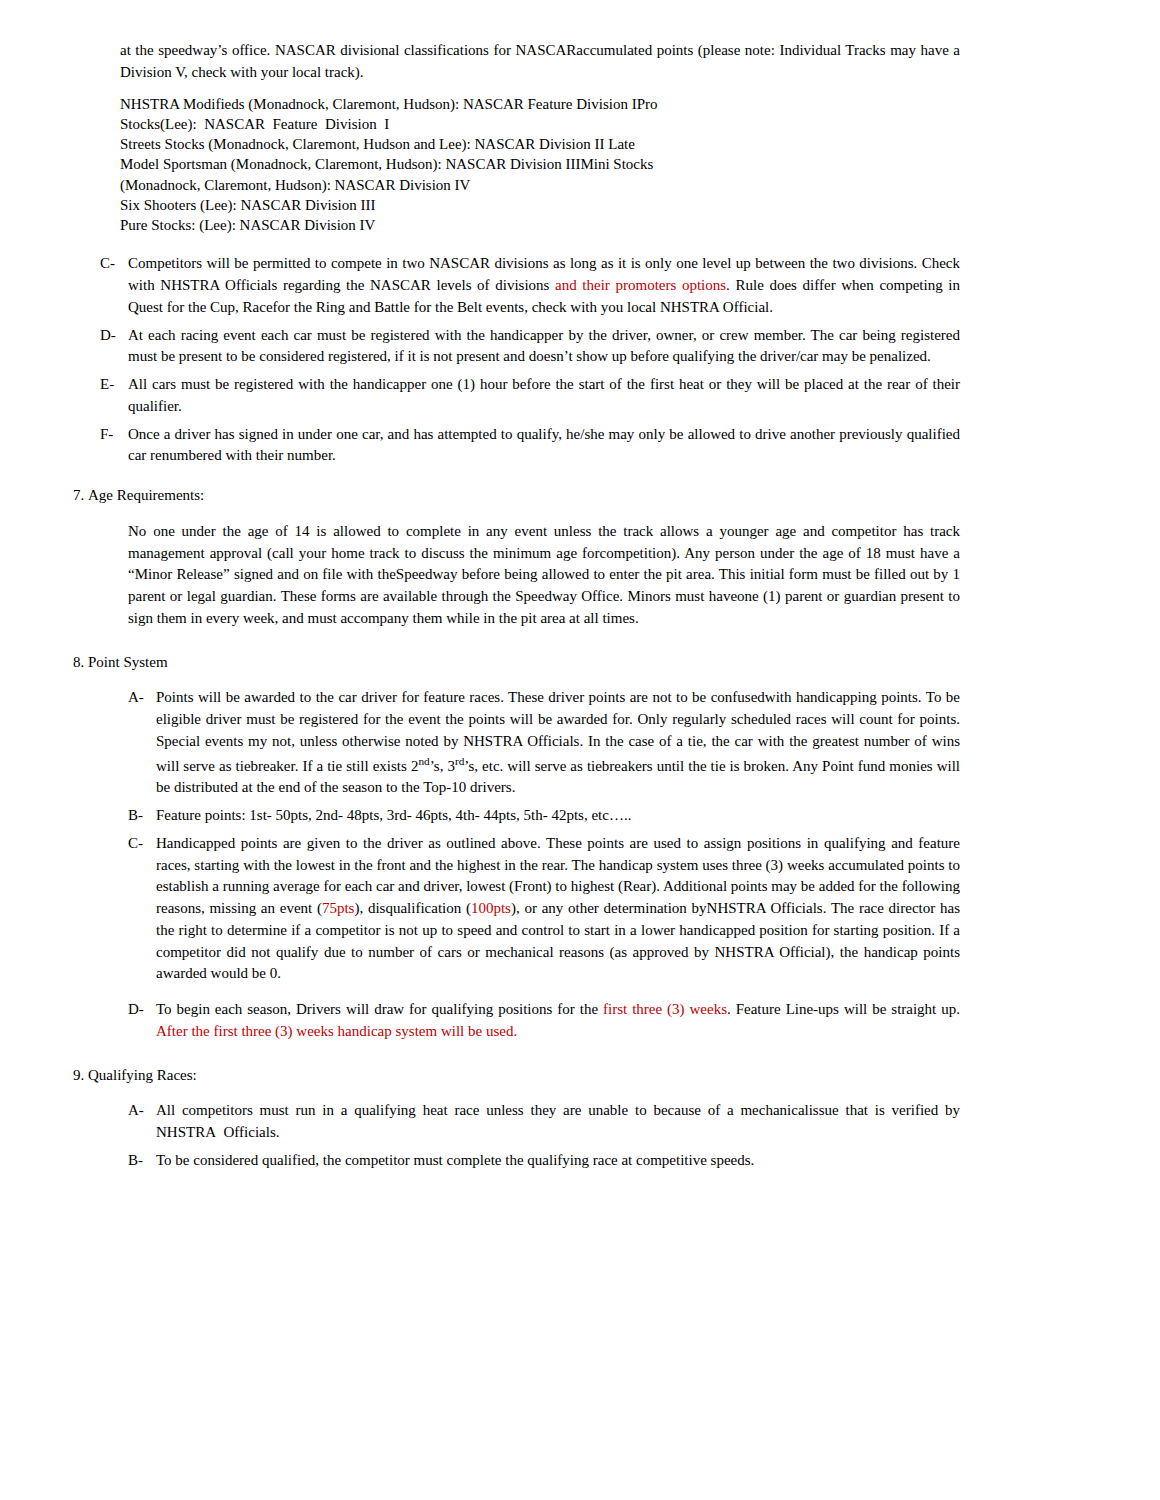at the speedway’s office. NASCAR divisional classifications for NASCARaccumulated points (please note: Individual Tracks may have a Division V, check with your local track).
NHSTRA Modifieds (Monadnock, Claremont, Hudson): NASCAR Feature Division IPro
Stocks(Lee): NASCAR Feature Division I
Streets Stocks (Monadnock, Claremont, Hudson and Lee): NASCAR Division II Late
Model Sportsman (Monadnock, Claremont, Hudson): NASCAR Division IIIMini Stocks
(Monadnock, Claremont, Hudson): NASCAR Division IV
Six Shooters (Lee): NASCAR Division III
Pure Stocks: (Lee): NASCAR Division IV
C-Competitors will be permitted to compete in two NASCAR divisions as long as it is only one level up between the two divisions. Check with NHSTRA Officials regarding the NASCAR levels of divisions and their promoters options. Rule does differ when competing in Quest for the Cup, Racefor the Ring and Battle for the Belt events, check with you local NHSTRA Official.
D-At each racing event each car must be registered with the handicapper by the driver, owner, or crew member. The car being registered must be present to be considered registered, if it is not present and doesn’t show up before qualifying the driver/car may be penalized.
E-All cars must be registered with the handicapper one (1) hour before the start of the first heat or they will be placed at the rear of their qualifier.
F-Once a driver has signed in under one car, and has attempted to qualify, he/she may only be allowed to drive another previously qualified car renumbered with their number.
Age Requirements:
No one under the age of 14 is allowed to complete in any event unless the track allows a younger age and competitor has track management approval (call your home track to discuss the minimum age forcompetition). Any person under the age of 18 must have a “Minor Release” signed and on file with theSpeedway before being allowed to enter the pit area. This initial form must be filled out by 1 parent or legal guardian. These forms are available through the Speedway Office. Minors must haveone (1) parent or guardian present to sign them in every week, and must accompany them while in the pit area at all times.
Point System
A-Points will be awarded to the car driver for feature races. These driver points are not to be confusedwith handicapping points. To be eligible driver must be registered for the event the points will be awarded for. Only regularly scheduled races will count for points. Special events my not, unless otherwise noted by NHSTRA Officials. In the case of a tie, the car with the greatest number of wins will serve as tiebreaker. If a tie still exists 2nd’s, 3rd’s, etc. will serve as tiebreakers until the tie is broken. Any Point fund monies will be distributed at the end of the season to the Top-10 drivers.
B-Feature points: 1st- 50pts, 2nd- 48pts, 3rd- 46pts, 4th- 44pts, 5th- 42pts, etc…..
C-Handicapped points are given to the driver as outlined above. These points are used to assign positions in qualifying and feature races, starting with the lowest in the front and the highest in the rear. The handicap system uses three (3) weeks accumulated points to establish a running average for each car and driver, lowest (Front) to highest (Rear). Additional points may be added for the following reasons, missing an event (75pts), disqualification (100pts), or any other determination byNHSTRA Officials. The race director has the right to determine if a competitor is not up to speed and control to start in a lower handicapped position for starting position. If a competitor did not qualify due to number of cars or mechanical reasons (as approved by NHSTRA Official), the handicap points awarded would be 0.
D-To begin each season, Drivers will draw for qualifying positions for the first three (3) weeks. Feature Line-ups will be straight up. After the first three (3) weeks handicap system will be used.
Qualifying Races:
A-All competitors must run in a qualifying heat race unless they are unable to because of a mechanicalissue that is verified by NHSTRA Officials.
B-To be considered qualified, the competitor must complete the qualifying race at competitive speeds.